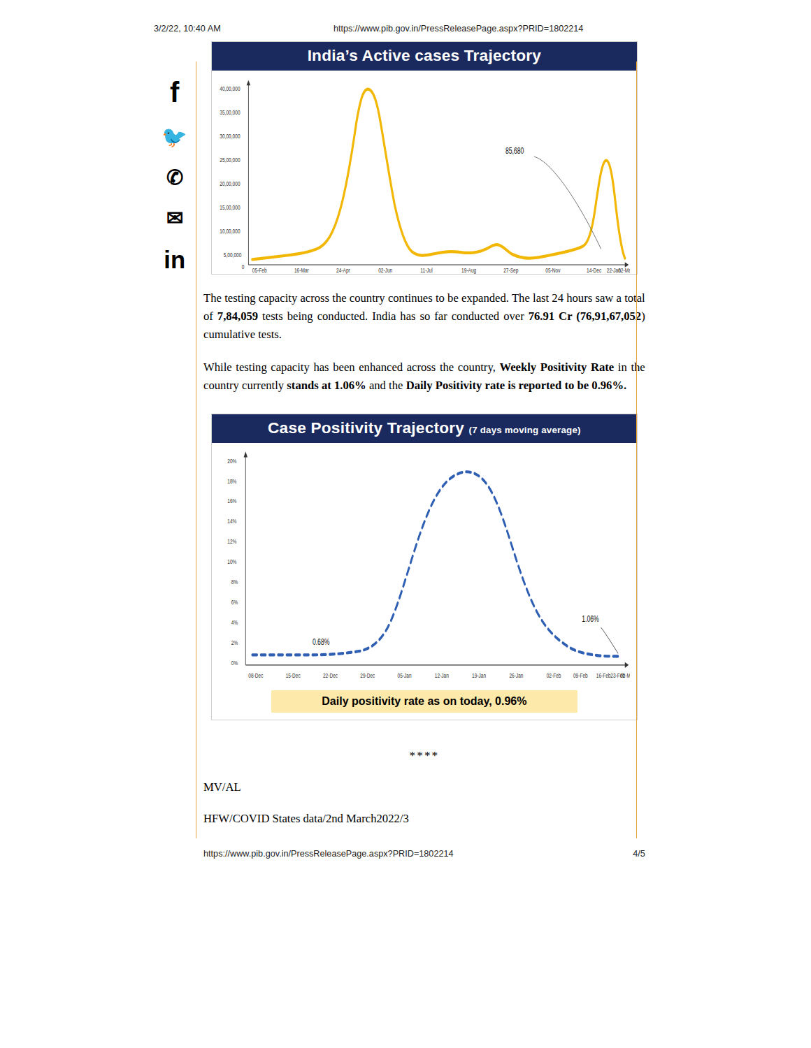3/2/22, 10:40 AM
https://www.pib.gov.in/PressReleasePage.aspx?PRID=1802214
f
🐦
✆
✉
in
India’s Active cases Trajectory
40,00,000 35,00,000 30,00,000 25,00,000 20,00,000 15,00,000 10,00,000 5,00,000 0 85,680 05-Feb 16-Mar 24-Apr 02-Jun 11-Jul 19-Aug 27-Sep 05-Nov 14-Dec 22-Jan 02-Mar
The testing capacity across the country continues to be expanded. The last 24 hours saw a total of 7,84,059 tests being conducted. India has so far conducted over 76.91 Cr (76,91,67,052) cumulative tests.
While testing capacity has been enhanced across the country, Weekly Positivity Rate in the country currently stands at 1.06% and the Daily Positivity rate is reported to be 0.96%.
Case Positivity Trajectory (7 days moving average)
20% 18% 16% 14% 12% 10% 8% 6% 4% 2% 0% 0.68% 1.06% 08-Dec 15-Dec 22-Dec 29-Dec 05-Jan 12-Jan 19-Jan 26-Jan 02-Feb 09-Feb 16-Feb 23-Feb 02-Mar
Daily positivity rate as on today, 0.96%
****
MV/AL
HFW/COVID States data/2nd March2022/3
https://www.pib.gov.in/PressReleasePage.aspx?PRID=1802214
4/5